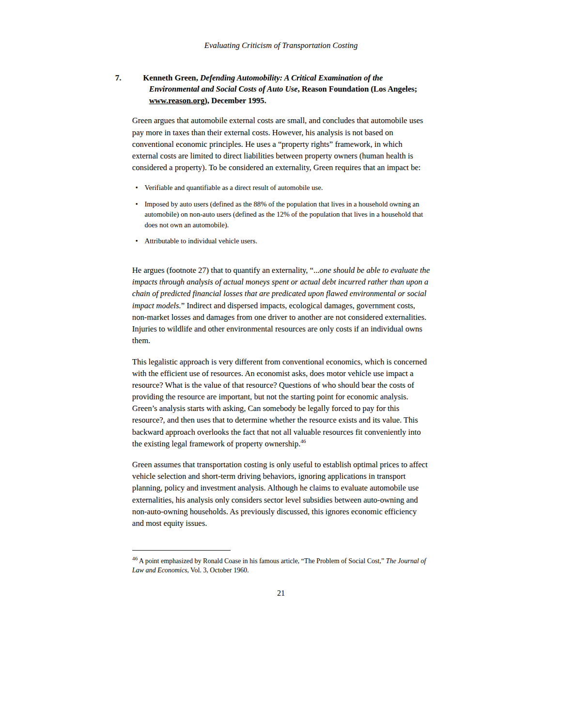Evaluating Criticism of Transportation Costing
7. Kenneth Green, Defending Automobility: A Critical Examination of the Environmental and Social Costs of Auto Use, Reason Foundation (Los Angeles; www.reason.org), December 1995.
Green argues that automobile external costs are small, and concludes that automobile uses pay more in taxes than their external costs. However, his analysis is not based on conventional economic principles. He uses a “property rights” framework, in which external costs are limited to direct liabilities between property owners (human health is considered a property). To be considered an externality, Green requires that an impact be:
Verifiable and quantifiable as a direct result of automobile use.
Imposed by auto users (defined as the 88% of the population that lives in a household owning an automobile) on non-auto users (defined as the 12% of the population that lives in a household that does not own an automobile).
Attributable to individual vehicle users.
He argues (footnote 27) that to quantify an externality, “...one should be able to evaluate the impacts through analysis of actual moneys spent or actual debt incurred rather than upon a chain of predicted financial losses that are predicated upon flawed environmental or social impact models.” Indirect and dispersed impacts, ecological damages, government costs, non-market losses and damages from one driver to another are not considered externalities. Injuries to wildlife and other environmental resources are only costs if an individual owns them.
This legalistic approach is very different from conventional economics, which is concerned with the efficient use of resources. An economist asks, does motor vehicle use impact a resource? What is the value of that resource? Questions of who should bear the costs of providing the resource are important, but not the starting point for economic analysis. Green’s analysis starts with asking, Can somebody be legally forced to pay for this resource?, and then uses that to determine whether the resource exists and its value. This backward approach overlooks the fact that not all valuable resources fit conveniently into the existing legal framework of property ownership.46
Green assumes that transportation costing is only useful to establish optimal prices to affect vehicle selection and short-term driving behaviors, ignoring applications in transport planning, policy and investment analysis. Although he claims to evaluate automobile use externalities, his analysis only considers sector level subsidies between auto-owning and non-auto-owning households. As previously discussed, this ignores economic efficiency and most equity issues.
46 A point emphasized by Ronald Coase in his famous article, “The Problem of Social Cost,” The Journal of Law and Economics, Vol. 3, October 1960.
21